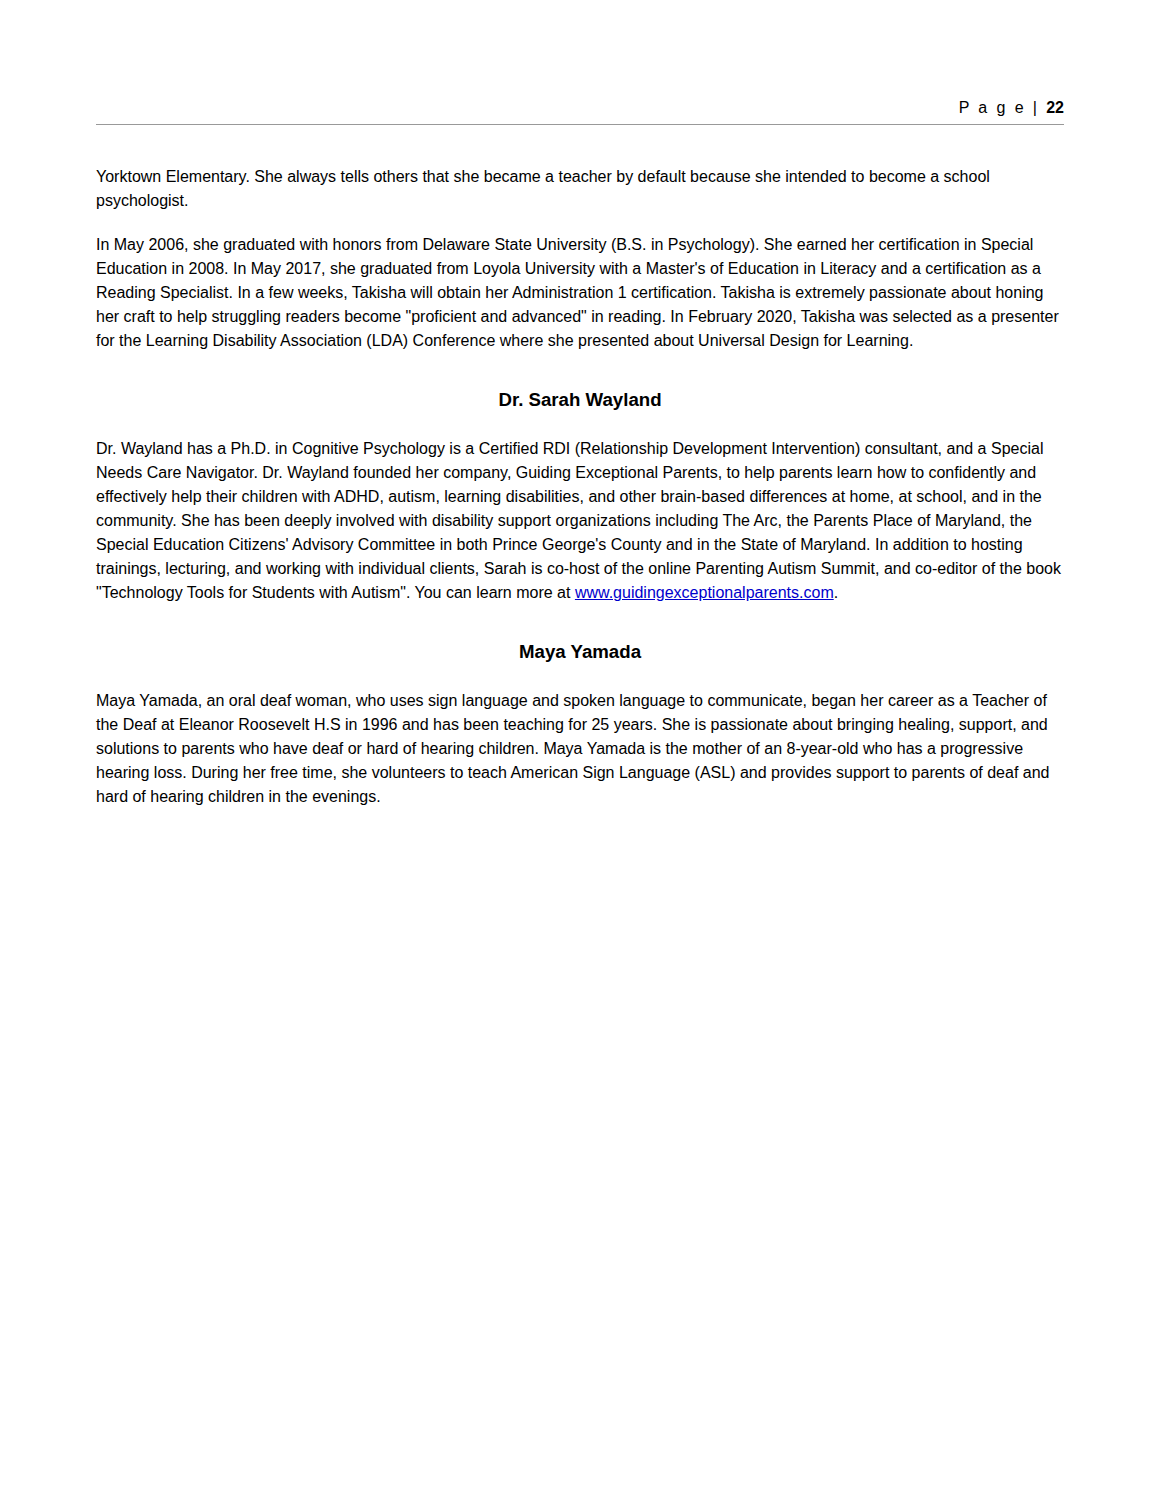P a g e | 22
Yorktown Elementary. She always tells others that she became a teacher by default because she intended to become a school psychologist.
In May 2006, she graduated with honors from Delaware State University (B.S. in Psychology). She earned her certification in Special Education in 2008. In May 2017, she graduated from Loyola University with a Master's of Education in Literacy and a certification as a Reading Specialist. In a few weeks, Takisha will obtain her Administration 1 certification. Takisha is extremely passionate about honing her craft to help struggling readers become "proficient and advanced" in reading. In February 2020, Takisha was selected as a presenter for the Learning Disability Association (LDA) Conference where she presented about Universal Design for Learning.
Dr. Sarah Wayland
Dr. Wayland has a Ph.D. in Cognitive Psychology is a Certified RDI (Relationship Development Intervention) consultant, and a Special Needs Care Navigator. Dr. Wayland founded her company, Guiding Exceptional Parents, to help parents learn how to confidently and effectively help their children with ADHD, autism, learning disabilities, and other brain-based differences at home, at school, and in the community. She has been deeply involved with disability support organizations including The Arc, the Parents Place of Maryland, the Special Education Citizens' Advisory Committee in both Prince George's County and in the State of Maryland. In addition to hosting trainings, lecturing, and working with individual clients, Sarah is co-host of the online Parenting Autism Summit, and co-editor of the book "Technology Tools for Students with Autism". You can learn more at www.guidingexceptionalparents.com.
Maya Yamada
Maya Yamada, an oral deaf woman, who uses sign language and spoken language to communicate, began her career as a Teacher of the Deaf at Eleanor Roosevelt H.S in 1996 and has been teaching for 25 years. She is passionate about bringing healing, support, and solutions to parents who have deaf or hard of hearing children. Maya Yamada is the mother of an 8-year-old who has a progressive hearing loss. During her free time, she volunteers to teach American Sign Language (ASL) and provides support to parents of deaf and hard of hearing children in the evenings.